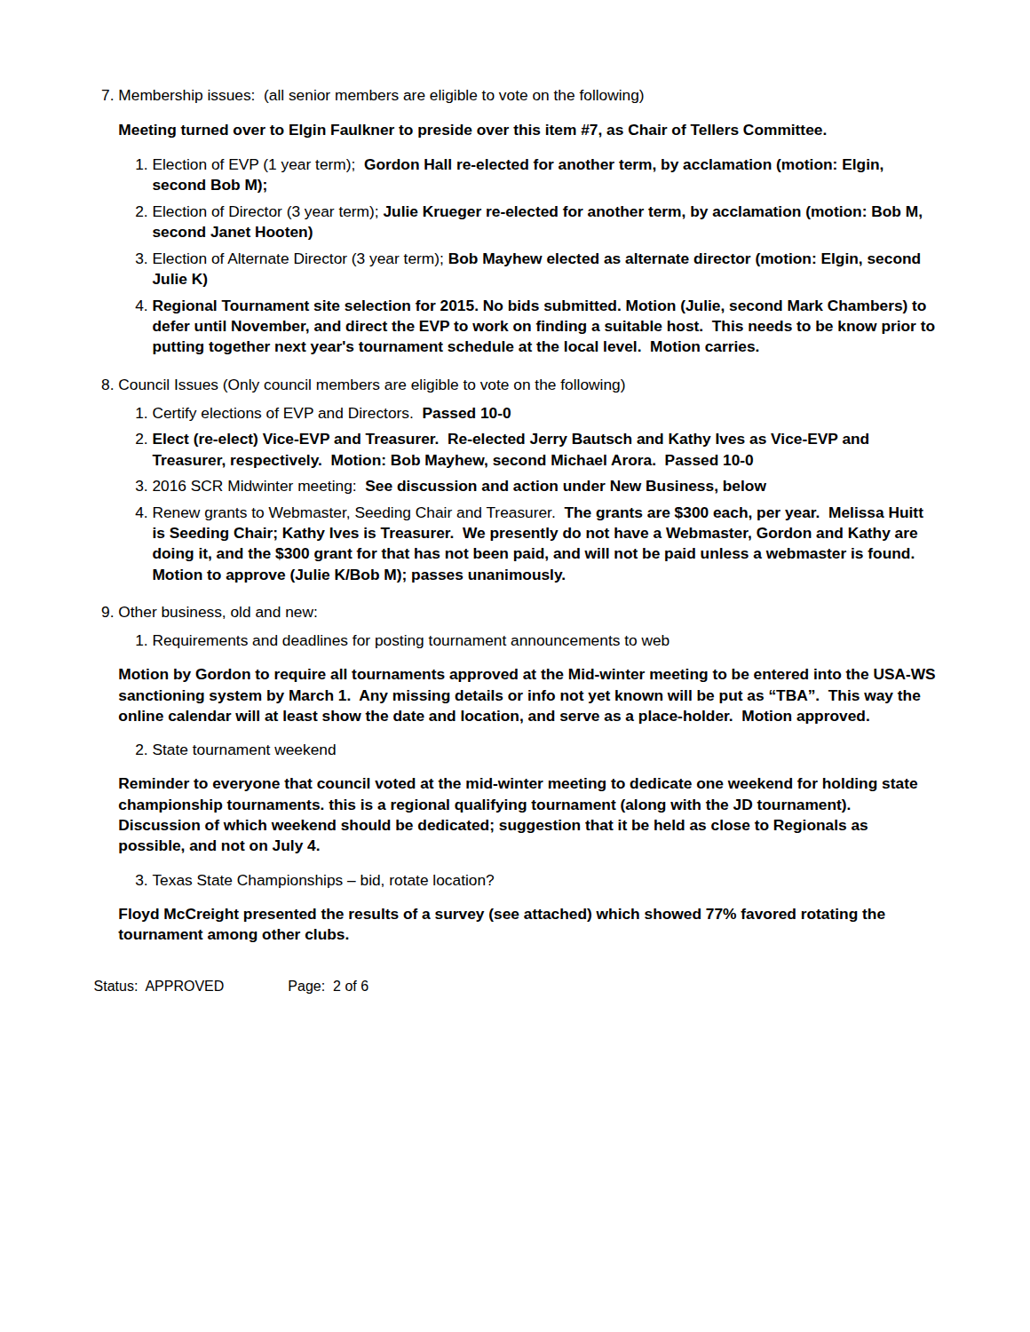Membership issues: (all senior members are eligible to vote on the following)
Meeting turned over to Elgin Faulkner to preside over this item #7, as Chair of Tellers Committee.
Election of EVP (1 year term); Gordon Hall re-elected for another term, by acclamation (motion: Elgin, second Bob M);
Election of Director (3 year term); Julie Krueger re-elected for another term, by acclamation (motion: Bob M, second Janet Hooten)
Election of Alternate Director (3 year term); Bob Mayhew elected as alternate director (motion: Elgin, second Julie K)
Regional Tournament site selection for 2015. No bids submitted. Motion (Julie, second Mark Chambers) to defer until November, and direct the EVP to work on finding a suitable host. This needs to be know prior to putting together next year's tournament schedule at the local level. Motion carries.
Council Issues (Only council members are eligible to vote on the following)
Certify elections of EVP and Directors. Passed 10-0
Elect (re-elect) Vice-EVP and Treasurer. Re-elected Jerry Bautsch and Kathy Ives as Vice-EVP and Treasurer, respectively. Motion: Bob Mayhew, second Michael Arora. Passed 10-0
2016 SCR Midwinter meeting: See discussion and action under New Business, below
Renew grants to Webmaster, Seeding Chair and Treasurer. The grants are $300 each, per year. Melissa Huitt is Seeding Chair; Kathy Ives is Treasurer. We presently do not have a Webmaster, Gordon and Kathy are doing it, and the $300 grant for that has not been paid, and will not be paid unless a webmaster is found. Motion to approve (Julie K/Bob M); passes unanimously.
Other business, old and new:
Requirements and deadlines for posting tournament announcements to web
Motion by Gordon to require all tournaments approved at the Mid-winter meeting to be entered into the USA-WS sanctioning system by March 1. Any missing details or info not yet known will be put as “TBA”. This way the online calendar will at least show the date and location, and serve as a place-holder. Motion approved.
State tournament weekend
Reminder to everyone that council voted at the mid-winter meeting to dedicate one weekend for holding state championship tournaments. this is a regional qualifying tournament (along with the JD tournament). Discussion of which weekend should be dedicated; suggestion that it be held as close to Regionals as possible, and not on July 4.
Texas State Championships – bid, rotate location?
Floyd McCreight presented the results of a survey (see attached) which showed 77% favored rotating the tournament among other clubs.
Status: APPROVED Page: 2 of 6